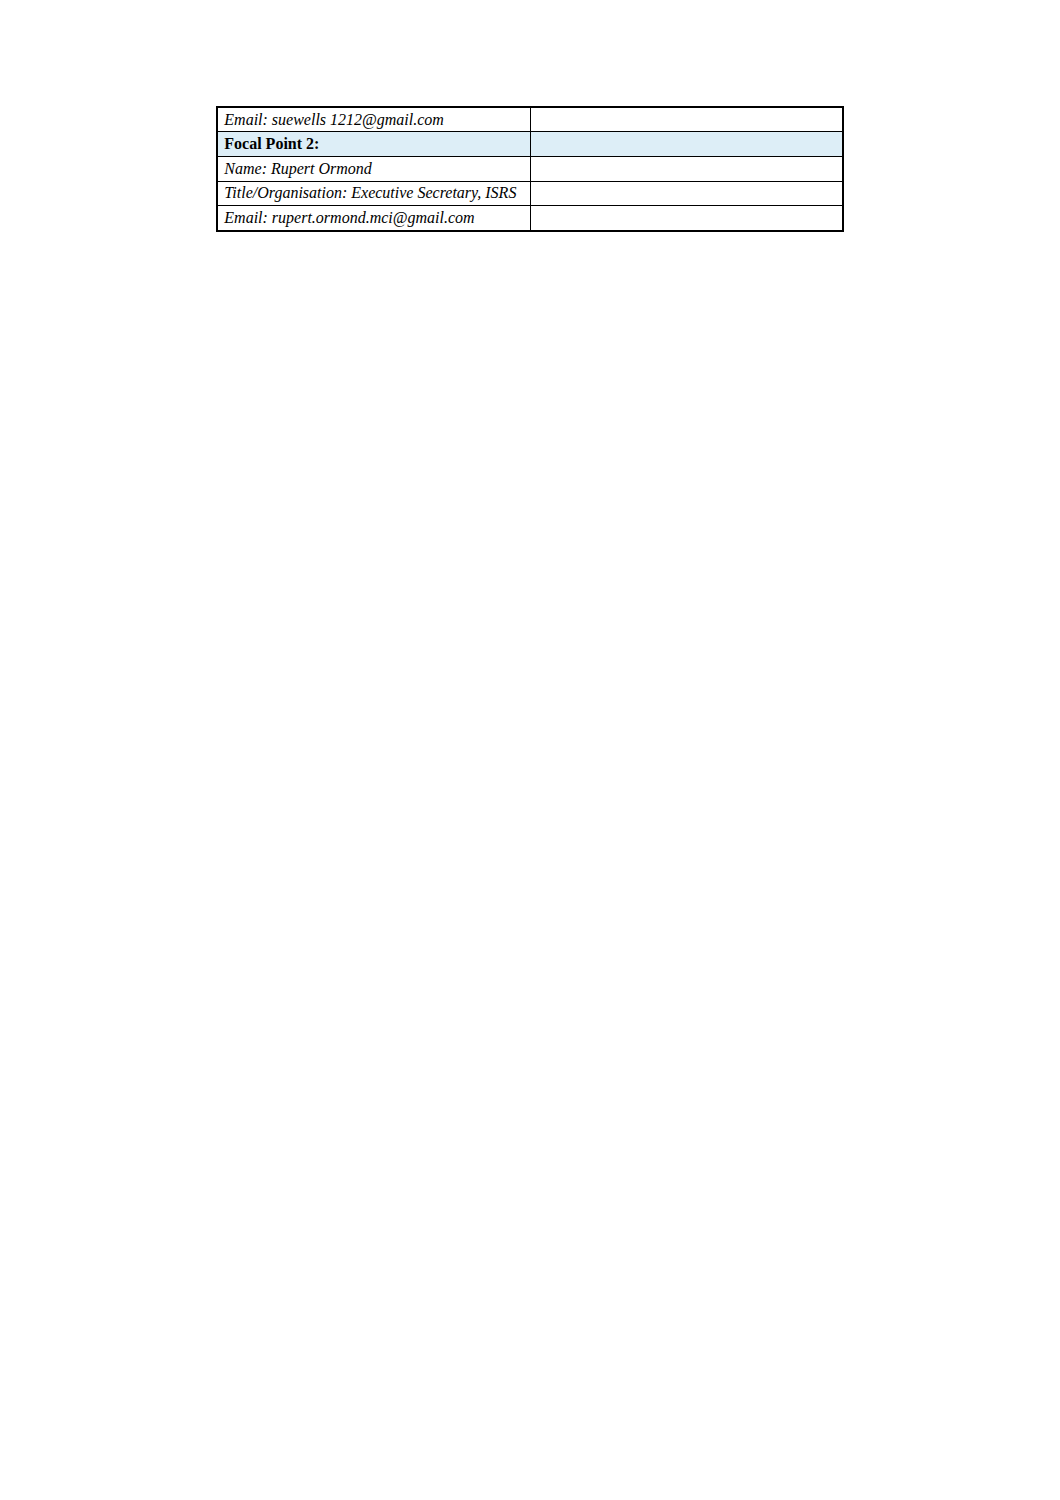| Email: suewells 1212@gmail.com | |
| Focal Point 2: | |
| Name: Rupert Ormond | |
| Title/Organisation: Executive Secretary, ISRS | |
| Email: rupert.ormond.mci@gmail.com | |